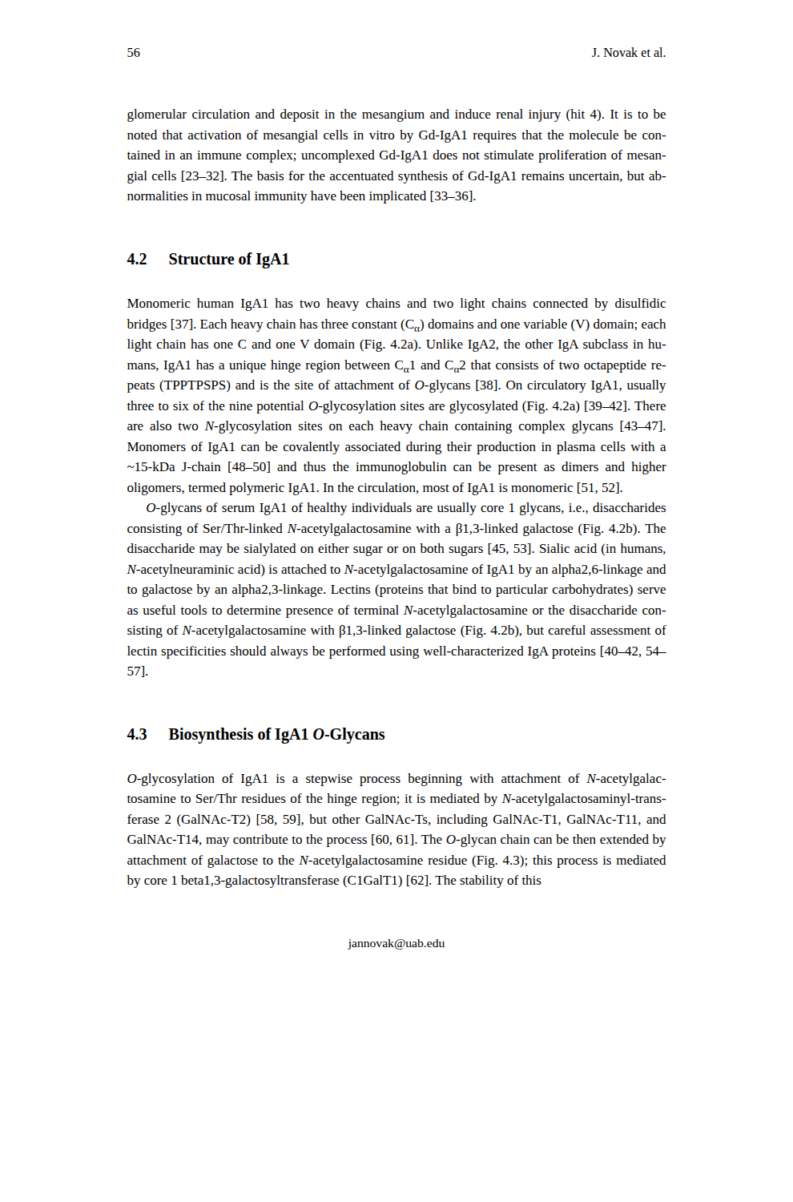56 J. Novak et al.
glomerular circulation and deposit in the mesangium and induce renal injury (hit 4). It is to be noted that activation of mesangial cells in vitro by Gd-IgA1 requires that the molecule be contained in an immune complex; uncomplexed Gd-IgA1 does not stimulate proliferation of mesangial cells [23–32]. The basis for the accentuated synthesis of Gd-IgA1 remains uncertain, but abnormalities in mucosal immunity have been implicated [33–36].
4.2 Structure of IgA1
Monomeric human IgA1 has two heavy chains and two light chains connected by disulfidic bridges [37]. Each heavy chain has three constant (Cα) domains and one variable (V) domain; each light chain has one C and one V domain (Fig. 4.2a). Unlike IgA2, the other IgA subclass in humans, IgA1 has a unique hinge region between Cα1 and Cα2 that consists of two octapeptide repeats (TPPTPSPS) and is the site of attachment of O-glycans [38]. On circulatory IgA1, usually three to six of the nine potential O-glycosylation sites are glycosylated (Fig. 4.2a) [39–42]. There are also two N-glycosylation sites on each heavy chain containing complex glycans [43–47]. Monomers of IgA1 can be covalently associated during their production in plasma cells with a ~15-kDa J-chain [48–50] and thus the immunoglobulin can be present as dimers and higher oligomers, termed polymeric IgA1. In the circulation, most of IgA1 is monomeric [51, 52].
O-glycans of serum IgA1 of healthy individuals are usually core 1 glycans, i.e., disaccharides consisting of Ser/Thr-linked N-acetylgalactosamine with a β1,3-linked galactose (Fig. 4.2b). The disaccharide may be sialylated on either sugar or on both sugars [45, 53]. Sialic acid (in humans, N-acetylneuraminic acid) is attached to N-acetylgalactosamine of IgA1 by an alpha2,6-linkage and to galactose by an alpha2,3-linkage. Lectins (proteins that bind to particular carbohydrates) serve as useful tools to determine presence of terminal N-acetylgalactosamine or the disaccharide consisting of N-acetylgalactosamine with β1,3-linked galactose (Fig. 4.2b), but careful assessment of lectin specificities should always be performed using well-characterized IgA proteins [40–42, 54–57].
4.3 Biosynthesis of IgA1 O-Glycans
O-glycosylation of IgA1 is a stepwise process beginning with attachment of N-acetylgalactosamine to Ser/Thr residues of the hinge region; it is mediated by N-acetylgalactosaminyl-transferase 2 (GalNAc-T2) [58, 59], but other GalNAc-Ts, including GalNAc-T1, GalNAc-T11, and GalNAc-T14, may contribute to the process [60, 61]. The O-glycan chain can be then extended by attachment of galactose to the N-acetylgalactosamine residue (Fig. 4.3); this process is mediated by core 1 beta1,3-galactosyltransferase (C1GalT1) [62]. The stability of this
jannovak@uab.edu